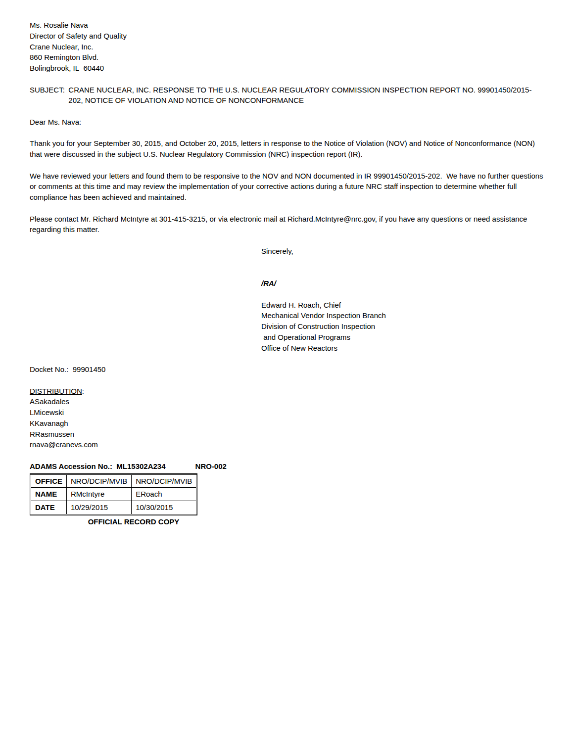Ms. Rosalie Nava
Director of Safety and Quality
Crane Nuclear, Inc.
860 Remington Blvd.
Bolingbrook, IL 60440
SUBJECT:
CRANE NUCLEAR, INC. RESPONSE TO THE U.S. NUCLEAR REGULATORY COMMISSION INSPECTION REPORT NO. 99901450/2015-202, NOTICE OF VIOLATION AND NOTICE OF NONCONFORMANCE
Dear Ms. Nava:
Thank you for your September 30, 2015, and October 20, 2015, letters in response to the Notice of Violation (NOV) and Notice of Nonconformance (NON) that were discussed in the subject U.S. Nuclear Regulatory Commission (NRC) inspection report (IR).
We have reviewed your letters and found them to be responsive to the NOV and NON documented in IR 99901450/2015-202. We have no further questions or comments at this time and may review the implementation of your corrective actions during a future NRC staff inspection to determine whether full compliance has been achieved and maintained.
Please contact Mr. Richard McIntyre at 301-415-3215, or via electronic mail at Richard.McIntyre@nrc.gov, if you have any questions or need assistance regarding this matter.
Sincerely,
/RA/
Edward H. Roach, Chief
Mechanical Vendor Inspection Branch
Division of Construction Inspection
and Operational Programs
Office of New Reactors
Docket No.: 99901450
DISTRIBUTION:
ASakadales
LMicewski
KKavanagh
RRasmussen
rnava@cranevs.com
ADAMS Accession No.: ML15302A234NRO-002
| OFFICE | NRO/DCIP/MVIB | NRO/DCIP/MVIB |
| NAME | RMcIntyre | ERoach |
| DATE | 10/29/2015 | 10/30/2015 |
OFFICIAL RECORD COPY